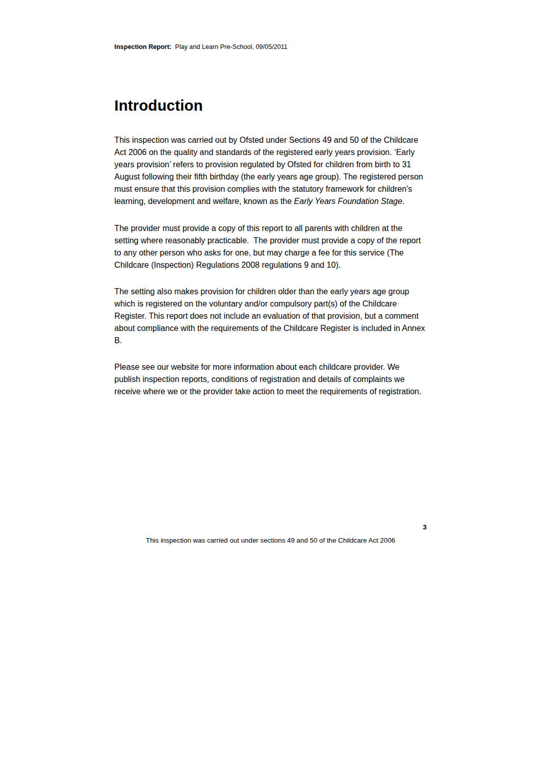Inspection Report: Play and Learn Pre-School, 09/05/2011
Introduction
This inspection was carried out by Ofsted under Sections 49 and 50 of the Childcare Act 2006 on the quality and standards of the registered early years provision. ‘Early years provision’ refers to provision regulated by Ofsted for children from birth to 31 August following their fifth birthday (the early years age group). The registered person must ensure that this provision complies with the statutory framework for children’s learning, development and welfare, known as the Early Years Foundation Stage.
The provider must provide a copy of this report to all parents with children at the setting where reasonably practicable. The provider must provide a copy of the report to any other person who asks for one, but may charge a fee for this service (The Childcare (Inspection) Regulations 2008 regulations 9 and 10).
The setting also makes provision for children older than the early years age group which is registered on the voluntary and/or compulsory part(s) of the Childcare Register. This report does not include an evaluation of that provision, but a comment about compliance with the requirements of the Childcare Register is included in Annex B.
Please see our website for more information about each childcare provider. We publish inspection reports, conditions of registration and details of complaints we receive where we or the provider take action to meet the requirements of registration.
3
This inspection was carried out under sections 49 and 50 of the Childcare Act 2006